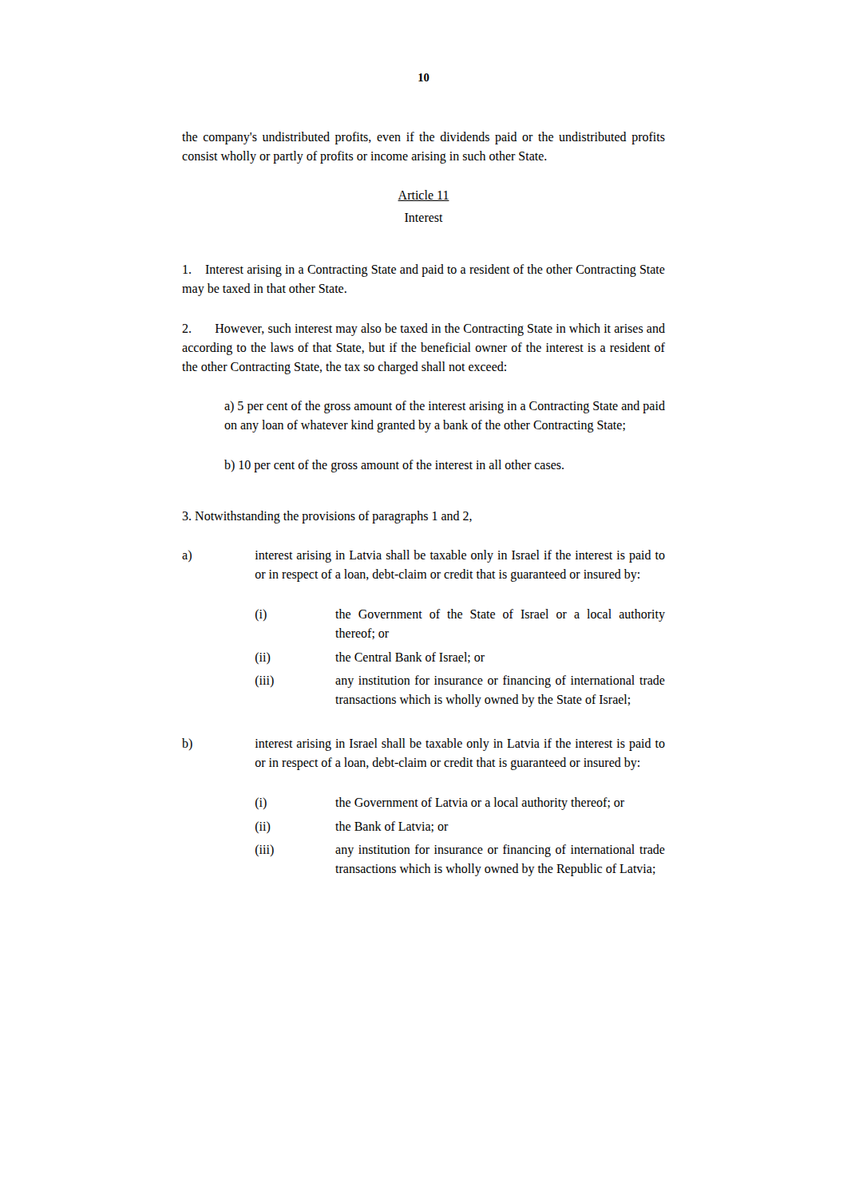10
the company's undistributed profits, even if the dividends paid or the undistributed profits consist wholly or partly of profits or income arising in such other State.
Article 11
Interest
1. Interest arising in a Contracting State and paid to a resident of the other Contracting State may be taxed in that other State.
2. However, such interest may also be taxed in the Contracting State in which it arises and according to the laws of that State, but if the beneficial owner of the interest is a resident of the other Contracting State, the tax so charged shall not exceed:
a) 5 per cent of the gross amount of the interest arising in a Contracting State and paid on any loan of whatever kind granted by a bank of the other Contracting State;
b) 10 per cent of the gross amount of the interest in all other cases.
3. Notwithstanding the provisions of paragraphs 1 and 2,
| a) | interest arising in Latvia shall be taxable only in Israel if the interest is paid to or in respect of a loan, debt-claim or credit that is guaranteed or insured by: / (i) / the Government of the State of Israel or a local authority thereof; or / / (ii) / the Central Bank of Israel; or / / (iii) / any institution for insurance or financing of international trade transactions which is wholly owned by the State of Israel; / |
| b) | interest arising in Israel shall be taxable only in Latvia if the interest is paid to or in respect of a loan, debt-claim or credit that is guaranteed or insured by: / (i) / the Government of Latvia or a local authority thereof; or / / (ii) / the Bank of Latvia; or / / (iii) / any institution for insurance or financing of international trade transactions which is wholly owned by the Republic of Latvia; / |